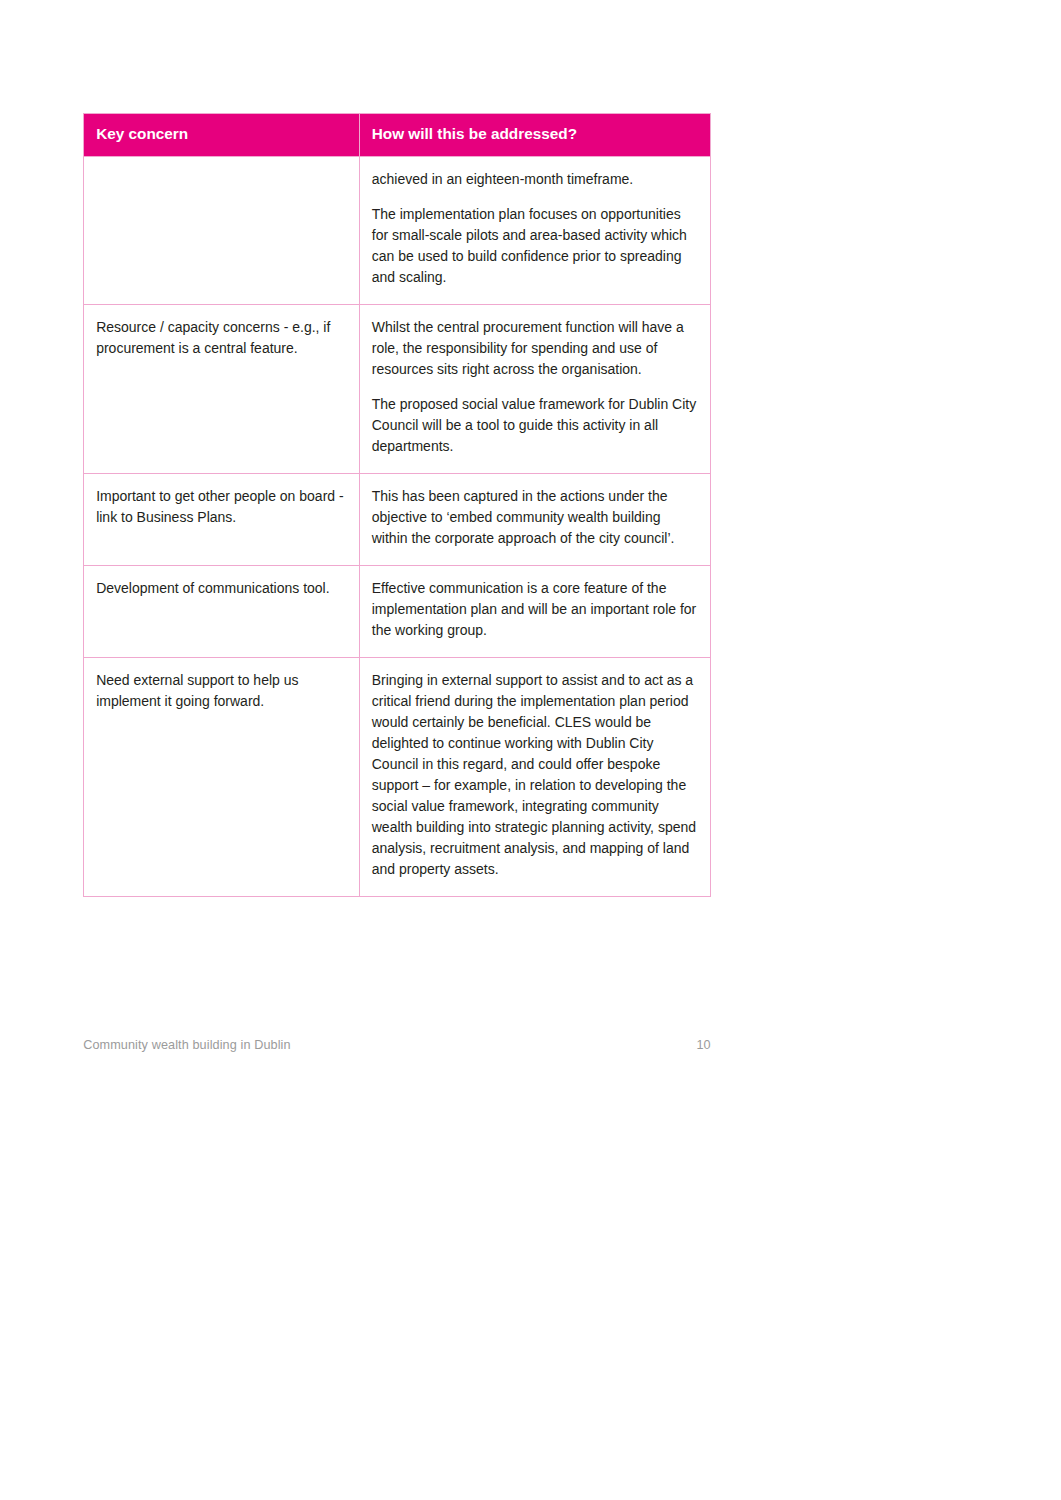| Key concern | How will this be addressed? |
| --- | --- |
| | achieved in an eighteen-month timeframe. The implementation plan focuses on opportunities for small-scale pilots and area-based activity which can be used to build confidence prior to spreading and scaling. |
| Resource / capacity concerns - e.g., if procurement is a central feature. | Whilst the central procurement function will have a role, the responsibility for spending and use of resources sits right across the organisation. The proposed social value framework for Dublin City Council will be a tool to guide this activity in all departments. |
| Important to get other people on board - link to Business Plans. | This has been captured in the actions under the objective to ‘embed community wealth building within the corporate approach of the city council’. |
| Development of communications tool. | Effective communication is a core feature of the implementation plan and will be an important role for the working group. |
| Need external support to help us implement it going forward. | Bringing in external support to assist and to act as a critical friend during the implementation plan period would certainly be beneficial. CLES would be delighted to continue working with Dublin City Council in this regard, and could offer bespoke support – for example, in relation to developing the social value framework, integrating community wealth building into strategic planning activity, spend analysis, recruitment analysis, and mapping of land and property assets. |
Community wealth building in Dublin 10